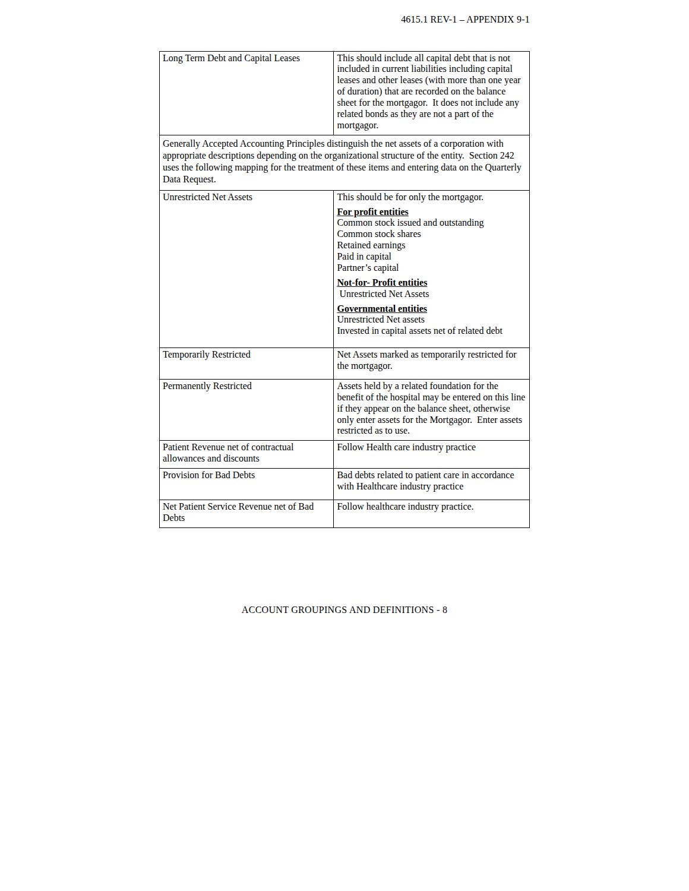4615.1 REV-1 – APPENDIX 9-1
| Long Term Debt and Capital Leases | This should include all capital debt that is not included in current liabilities including capital leases and other leases (with more than one year of duration) that are recorded on the balance sheet for the mortgagor. It does not include any related bonds as they are not a part of the mortgagor. |
| Generally Accepted Accounting Principles distinguish the net assets of a corporation with appropriate descriptions depending on the organizational structure of the entity. Section 242 uses the following mapping for the treatment of these items and entering data on the Quarterly Data Request. |
| Unrestricted Net Assets | This should be for only the mortgagor. For profit entities Common stock issued and outstanding Common stock shares Retained earnings Paid in capital Partner’s capital Not-for- Profit entities Unrestricted Net Assets Governmental entities Unrestricted Net assets Invested in capital assets net of related debt |
| Temporarily Restricted | Net Assets marked as temporarily restricted for the mortgagor. |
| Permanently Restricted | Assets held by a related foundation for the benefit of the hospital may be entered on this line if they appear on the balance sheet, otherwise only enter assets for the Mortgagor. Enter assets restricted as to use. |
| Patient Revenue net of contractual allowances and discounts | Follow Health care industry practice |
| Provision for Bad Debts | Bad debts related to patient care in accordance with Healthcare industry practice |
| Net Patient Service Revenue net of Bad Debts | Follow healthcare industry practice. |
ACCOUNT GROUPINGS AND DEFINITIONS - 8